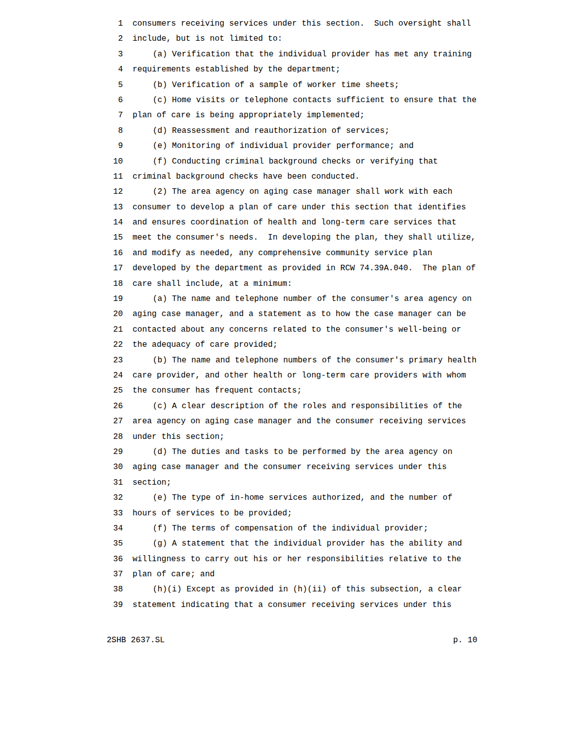consumers receiving services under this section. Such oversight shall
include, but is not limited to:
(a) Verification that the individual provider has met any training
requirements established by the department;
(b) Verification of a sample of worker time sheets;
(c) Home visits or telephone contacts sufficient to ensure that the
plan of care is being appropriately implemented;
(d) Reassessment and reauthorization of services;
(e) Monitoring of individual provider performance; and
(f) Conducting criminal background checks or verifying that
criminal background checks have been conducted.
(2) The area agency on aging case manager shall work with each
consumer to develop a plan of care under this section that identifies
and ensures coordination of health and long-term care services that
meet the consumer's needs. In developing the plan, they shall utilize,
and modify as needed, any comprehensive community service plan
developed by the department as provided in RCW 74.39A.040. The plan of
care shall include, at a minimum:
(a) The name and telephone number of the consumer's area agency on
aging case manager, and a statement as to how the case manager can be
contacted about any concerns related to the consumer's well-being or
the adequacy of care provided;
(b) The name and telephone numbers of the consumer's primary health
care provider, and other health or long-term care providers with whom
the consumer has frequent contacts;
(c) A clear description of the roles and responsibilities of the
area agency on aging case manager and the consumer receiving services
under this section;
(d) The duties and tasks to be performed by the area agency on
aging case manager and the consumer receiving services under this
section;
(e) The type of in-home services authorized, and the number of
hours of services to be provided;
(f) The terms of compensation of the individual provider;
(g) A statement that the individual provider has the ability and
willingness to carry out his or her responsibilities relative to the
plan of care; and
(h)(i) Except as provided in (h)(ii) of this subsection, a clear
statement indicating that a consumer receiving services under this
2SHB 2637.SL p. 10